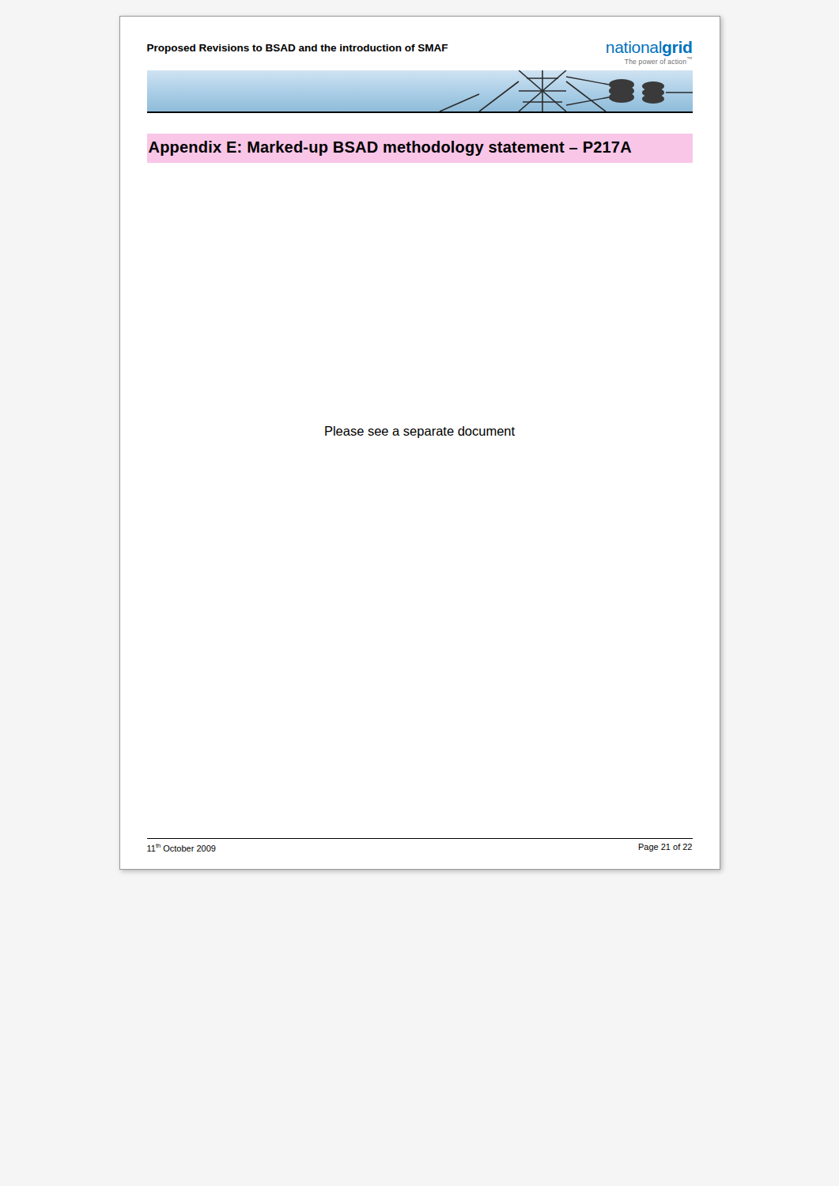Proposed Revisions to BSAD and the introduction of SMAF
national grid
The power of action™
Appendix E: Marked-up BSAD methodology statement – P217A
Please see a separate document
11th October 2009
Page 21 of 22